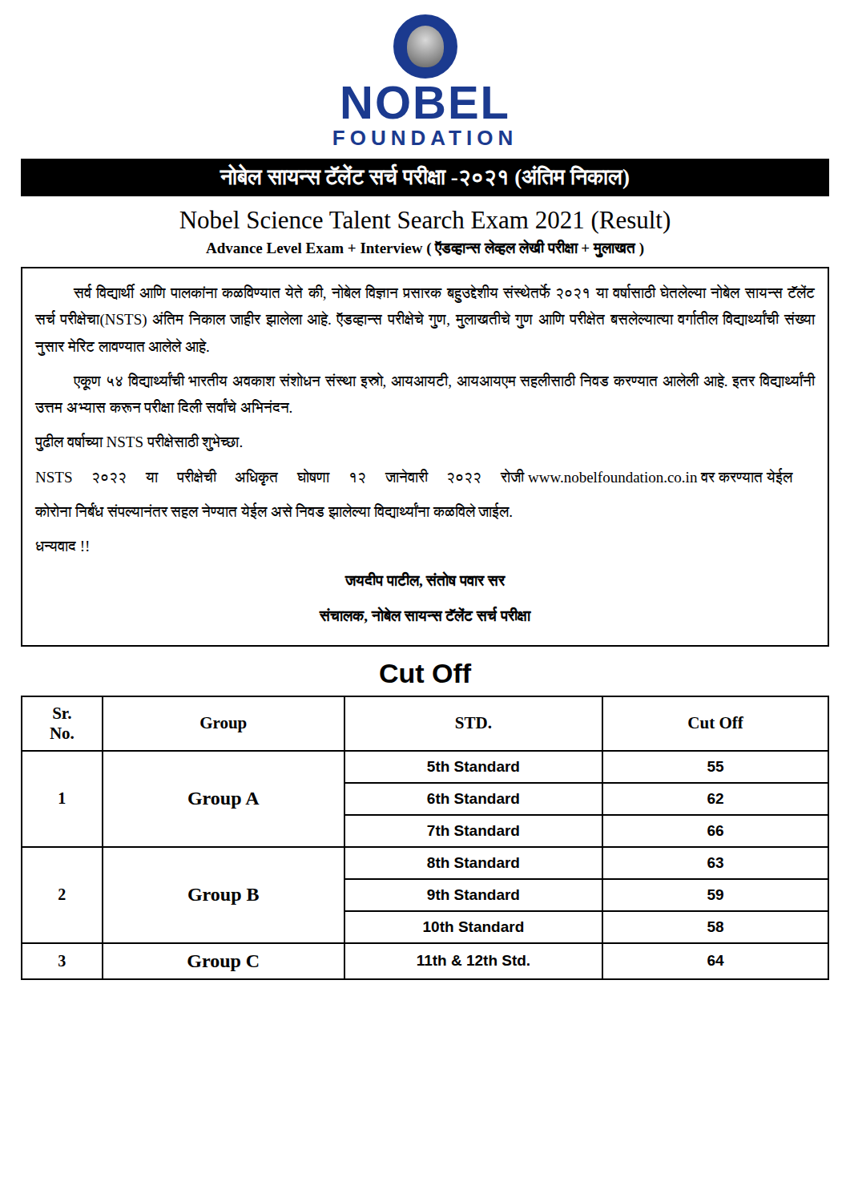NOBEL
FOUNDATION
नोबेल सायन्स टॅलेंट सर्च परीक्षा -२०२१ (अंतिम निकाल)
Nobel Science Talent Search Exam 2021 (Result)
Advance Level Exam + Interview ( ऍडव्हान्स लेव्हल लेखी परीक्षा + मुलाखत )
सर्व विद्यार्थी आणि पालकांना कळविण्यात येते की, नोबेल विज्ञान प्रसारक बहुउद्देशीय संस्थेतर्फे २०२१ या वर्षासाठी घेतलेल्या नोबेल सायन्स टॅलेंट सर्च परीक्षेचा(NSTS) अंतिम निकाल जाहीर झालेला आहे. ऍडव्हान्स परीक्षेचे गुण, मुलाखतीचे गुण आणि परीक्षेत बसलेल्यात्या वर्गातील विद्यार्थ्यांची संख्या नुसार मेरिट लावण्यात आलेले आहे.
एकूण ५४ विद्यार्थ्यांची भारतीय अवकाश संशोधन संस्था इस्रो, आयआयटी, आयआयएम सहलीसाठी निवड करण्यात आलेली आहे. इतर विद्यार्थ्यांनी उत्तम अभ्यास करून परीक्षा दिली सर्वांचे अभिनंदन.
पुढील वर्षाच्या NSTS परीक्षेसाठी शुभेच्छा.
NSTS २०२२ या परीक्षेची अधिकृत घोषणा १२ जानेवारी २०२२ रोजी www.nobelfoundation.co.in वर करण्यात येईल
कोरोना निर्बंध संपल्यानंतर सहल नेण्यात येईल असे निवड झालेल्या विद्यार्थ्यांना कळविले जाईल.
धन्यवाद !!
जयदीप पाटील, संतोष पवार सर
संचालक, नोबेल सायन्स टॅलेंट सर्च परीक्षा
Cut Off
| Sr. No. | Group | STD. | Cut Off |
| --- | --- | --- | --- |
| 1 | Group A | 5th Standard | 55 |
| 6th Standard | 62 |
| 7th Standard | 66 |
| 2 | Group B | 8th Standard | 63 |
| 9th Standard | 59 |
| 10th Standard | 58 |
| 3 | Group C | 11th & 12th Std. | 64 |